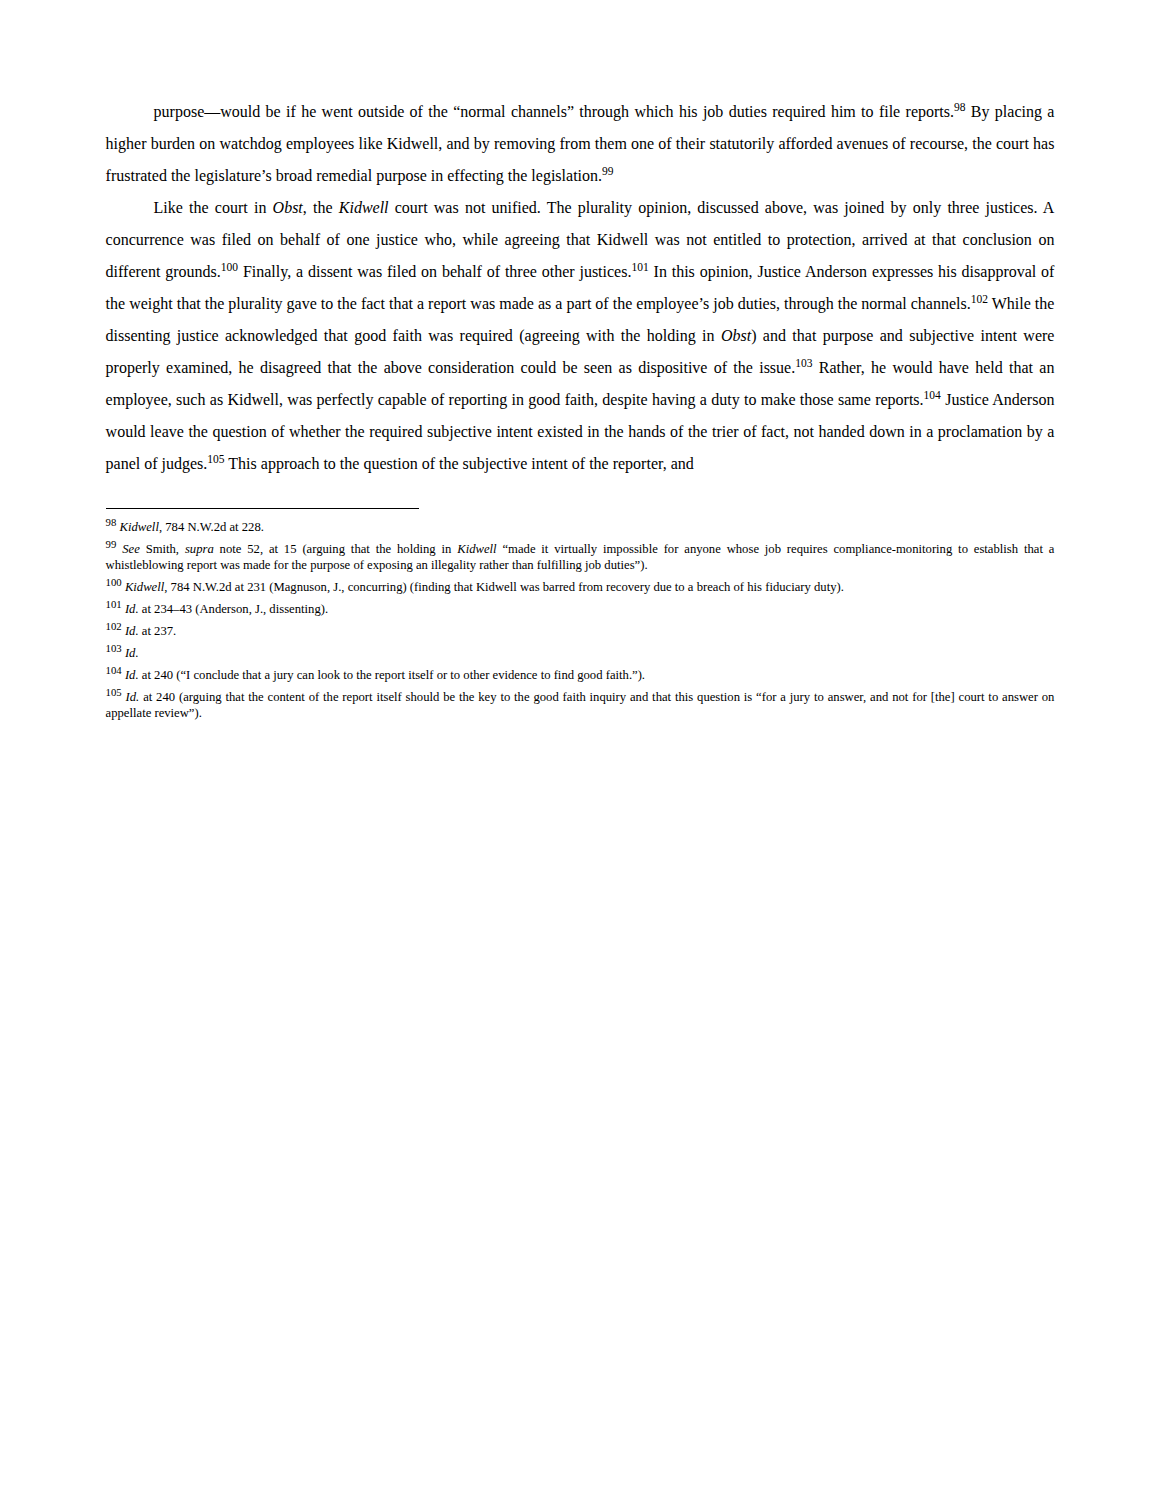purpose—would be if he went outside of the “normal channels” through which his job duties required him to file reports.98 By placing a higher burden on watchdog employees like Kidwell, and by removing from them one of their statutorily afforded avenues of recourse, the court has frustrated the legislature’s broad remedial purpose in effecting the legislation.99
Like the court in Obst, the Kidwell court was not unified. The plurality opinion, discussed above, was joined by only three justices. A concurrence was filed on behalf of one justice who, while agreeing that Kidwell was not entitled to protection, arrived at that conclusion on different grounds.100 Finally, a dissent was filed on behalf of three other justices.101 In this opinion, Justice Anderson expresses his disapproval of the weight that the plurality gave to the fact that a report was made as a part of the employee’s job duties, through the normal channels.102 While the dissenting justice acknowledged that good faith was required (agreeing with the holding in Obst) and that purpose and subjective intent were properly examined, he disagreed that the above consideration could be seen as dispositive of the issue.103 Rather, he would have held that an employee, such as Kidwell, was perfectly capable of reporting in good faith, despite having a duty to make those same reports.104 Justice Anderson would leave the question of whether the required subjective intent existed in the hands of the trier of fact, not handed down in a proclamation by a panel of judges.105 This approach to the question of the subjective intent of the reporter, and
98 Kidwell, 784 N.W.2d at 228.
99 See Smith, supra note 52, at 15 (arguing that the holding in Kidwell “made it virtually impossible for anyone whose job requires compliance-monitoring to establish that a whistleblowing report was made for the purpose of exposing an illegality rather than fulfilling job duties”).
100 Kidwell, 784 N.W.2d at 231 (Magnuson, J., concurring) (finding that Kidwell was barred from recovery due to a breach of his fiduciary duty).
101 Id. at 234–43 (Anderson, J., dissenting).
102 Id. at 237.
103 Id.
104 Id. at 240 (“I conclude that a jury can look to the report itself or to other evidence to find good faith.”).
105 Id. at 240 (arguing that the content of the report itself should be the key to the good faith inquiry and that this question is “for a jury to answer, and not for [the] court to answer on appellate review”).